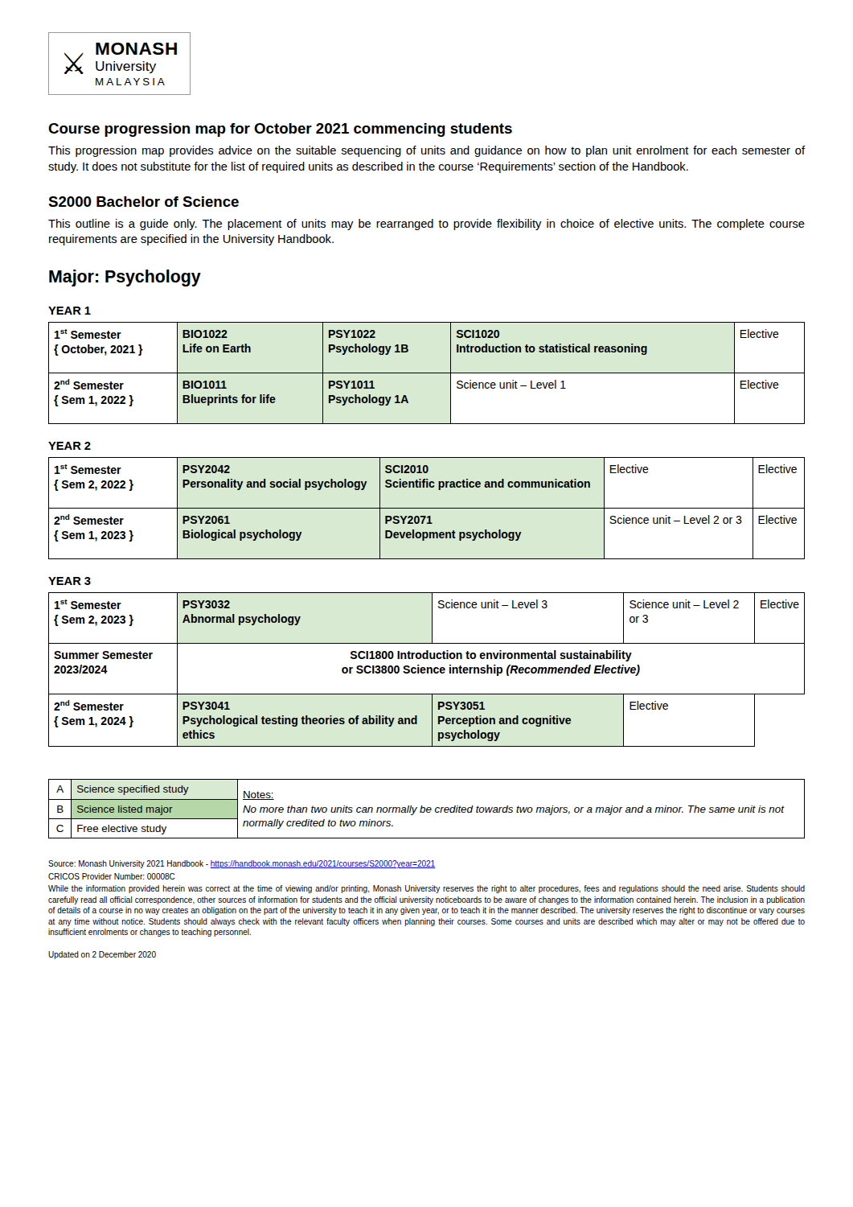⚔ MONASH
University
MALAYSIA
Course progression map for October 2021 commencing students
This progression map provides advice on the suitable sequencing of units and guidance on how to plan unit enrolment for each semester of study. It does not substitute for the list of required units as described in the course ‘Requirements’ section of the Handbook.
S2000 Bachelor of Science
This outline is a guide only. The placement of units may be rearranged to provide flexibility in choice of elective units. The complete course requirements are specified in the University Handbook.
Major: Psychology
YEAR 1
| 1 st Semester { October, 2021 } | BIO1022 Life on Earth | PSY1022 Psychology 1B | SCI1020 Introduction to statistical reasoning | Elective |
| 2 nd Semester { Sem 1, 2022 } | BIO1011 Blueprints for life | PSY1011 Psychology 1A | Science unit – Level 1 | Elective |
YEAR 2
| 1 st Semester { Sem 2, 2022 } | PSY2042 Personality and social psychology | SCI2010 Scientific practice and communication | Elective | Elective |
| 2 nd Semester { Sem 1, 2023 } | PSY2061 Biological psychology | PSY2071 Development psychology | Science unit – Level 2 or 3 | Elective |
YEAR 3
| 1 st Semester { Sem 2, 2023 } | PSY3032 Abnormal psychology | Science unit – Level 3 | Science unit – Level 2 or 3 | Elective |
| Summer Semester 2023/2024 | SCI1800 Introduction to environmental sustainability or SCI3800 Science internship (Recommended Elective) |
| 2 nd Semester { Sem 1, 2024 } | PSY3041 Psychological testing theories of ability and ethics | PSY3051 Perception and cognitive psychology | Elective | |
| A | Science specified study | Notes: No more than two units can normally be credited towards two majors, or a major and a minor. The same unit is not normally credited to two minors. |
| B | Science listed major |
| C | Free elective study |
Source: Monash University 2021 Handbook - https://handbook.monash.edu/2021/courses/S2000?year=2021
CRICOS Provider Number: 00008C
While the information provided herein was correct at the time of viewing and/or printing, Monash University reserves the right to alter procedures, fees and regulations should the need arise. Students should carefully read all official correspondence, other sources of information for students and the official university noticeboards to be aware of changes to the information contained herein. The inclusion in a publication of details of a course in no way creates an obligation on the part of the university to teach it in any given year, or to teach it in the manner described. The university reserves the right to discontinue or vary courses at any time without notice. Students should always check with the relevant faculty officers when planning their courses. Some courses and units are described which may alter or may not be offered due to insufficient enrolments or changes to teaching personnel.
Updated on 2 December 2020